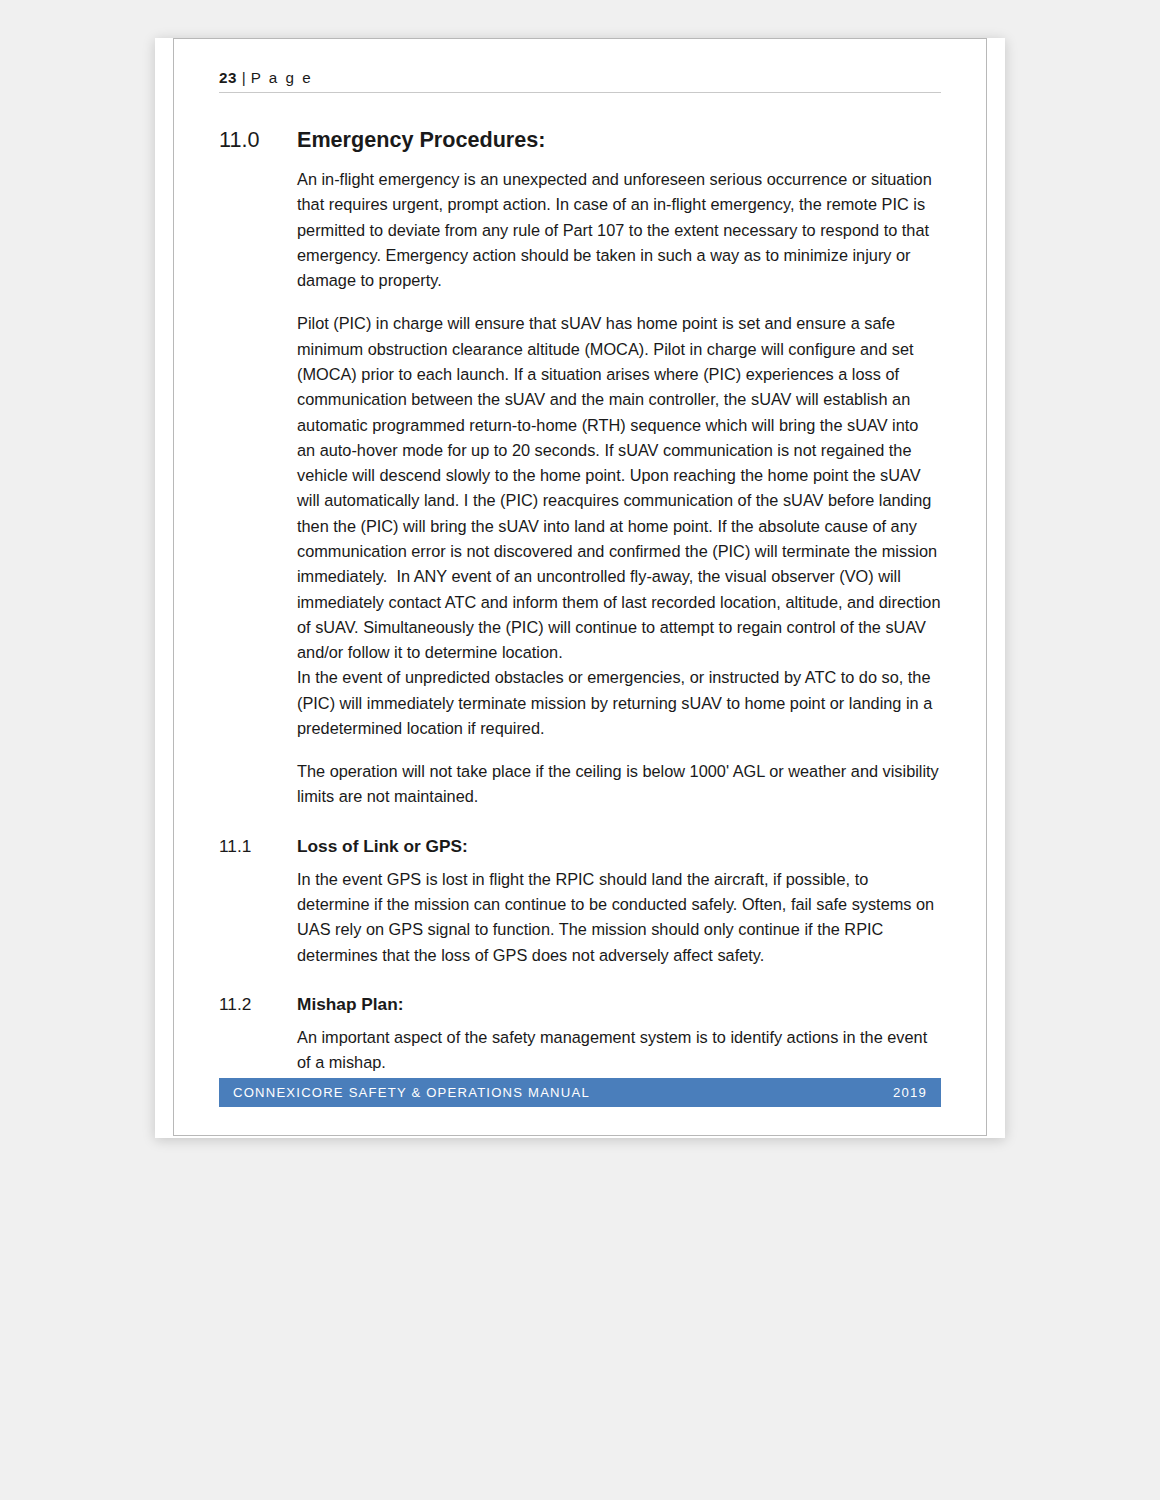23 | P a g e
11.0 Emergency Procedures:
An in-flight emergency is an unexpected and unforeseen serious occurrence or situation that requires urgent, prompt action. In case of an in-flight emergency, the remote PIC is permitted to deviate from any rule of Part 107 to the extent necessary to respond to that emergency. Emergency action should be taken in such a way as to minimize injury or damage to property.
Pilot (PIC) in charge will ensure that sUAV has home point is set and ensure a safe minimum obstruction clearance altitude (MOCA). Pilot in charge will configure and set (MOCA) prior to each launch. If a situation arises where (PIC) experiences a loss of communication between the sUAV and the main controller, the sUAV will establish an automatic programmed return-to-home (RTH) sequence which will bring the sUAV into an auto-hover mode for up to 20 seconds. If sUAV communication is not regained the vehicle will descend slowly to the home point. Upon reaching the home point the sUAV will automatically land. I the (PIC) reacquires communication of the sUAV before landing then the (PIC) will bring the sUAV into land at home point. If the absolute cause of any communication error is not discovered and confirmed the (PIC) will terminate the mission immediately. In ANY event of an uncontrolled fly-away, the visual observer (VO) will immediately contact ATC and inform them of last recorded location, altitude, and direction of sUAV. Simultaneously the (PIC) will continue to attempt to regain control of the sUAV and/or follow it to determine location.
In the event of unpredicted obstacles or emergencies, or instructed by ATC to do so, the (PIC) will immediately terminate mission by returning sUAV to home point or landing in a predetermined location if required.
The operation will not take place if the ceiling is below 1000' AGL or weather and visibility limits are not maintained.
11.1 Loss of Link or GPS:
In the event GPS is lost in flight the RPIC should land the aircraft, if possible, to determine if the mission can continue to be conducted safely. Often, fail safe systems on UAS rely on GPS signal to function. The mission should only continue if the RPIC determines that the loss of GPS does not adversely affect safety.
11.2 Mishap Plan:
An important aspect of the safety management system is to identify actions in the event of a mishap.
Connexicore Safety & Operations Manual 2019